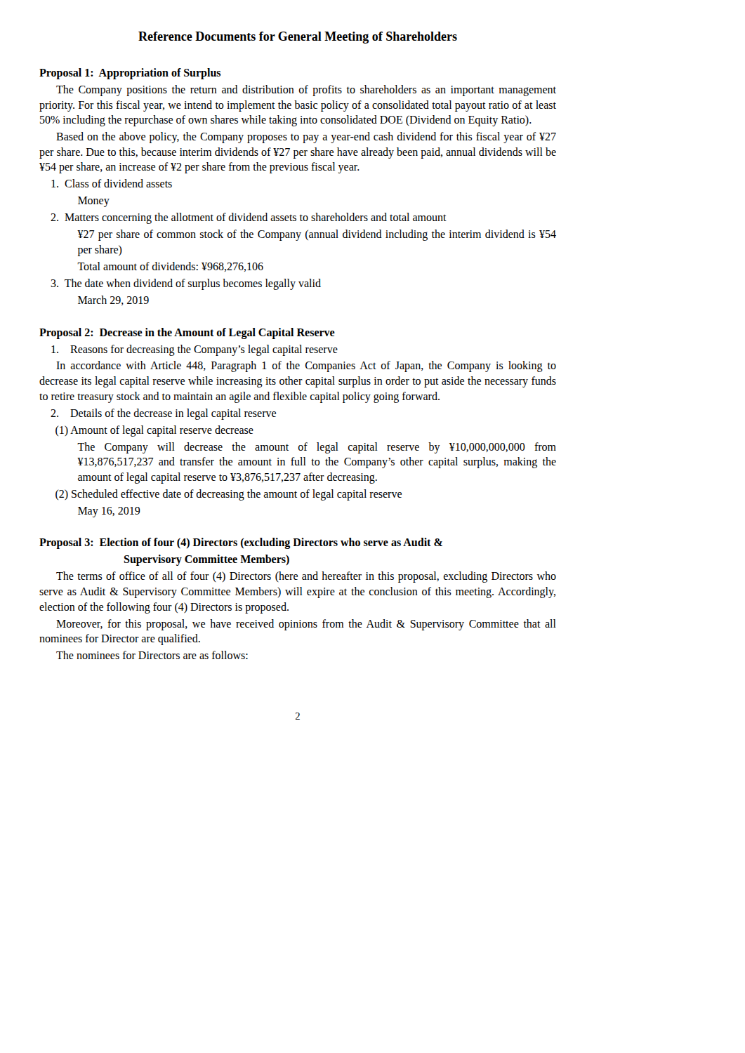Reference Documents for General Meeting of Shareholders
Proposal 1: Appropriation of Surplus
The Company positions the return and distribution of profits to shareholders as an important management priority. For this fiscal year, we intend to implement the basic policy of a consolidated total payout ratio of at least 50% including the repurchase of own shares while taking into consolidated DOE (Dividend on Equity Ratio).
Based on the above policy, the Company proposes to pay a year-end cash dividend for this fiscal year of ¥27 per share. Due to this, because interim dividends of ¥27 per share have already been paid, annual dividends will be ¥54 per share, an increase of ¥2 per share from the previous fiscal year.
1. Class of dividend assets
Money
2. Matters concerning the allotment of dividend assets to shareholders and total amount
¥27 per share of common stock of the Company (annual dividend including the interim dividend is ¥54 per share)
Total amount of dividends: ¥968,276,106
3. The date when dividend of surplus becomes legally valid
March 29, 2019
Proposal 2: Decrease in the Amount of Legal Capital Reserve
1. Reasons for decreasing the Company’s legal capital reserve
In accordance with Article 448, Paragraph 1 of the Companies Act of Japan, the Company is looking to decrease its legal capital reserve while increasing its other capital surplus in order to put aside the necessary funds to retire treasury stock and to maintain an agile and flexible capital policy going forward.
2. Details of the decrease in legal capital reserve
(1) Amount of legal capital reserve decrease
The Company will decrease the amount of legal capital reserve by ¥10,000,000,000 from ¥13,876,517,237 and transfer the amount in full to the Company’s other capital surplus, making the amount of legal capital reserve to ¥3,876,517,237 after decreasing.
(2) Scheduled effective date of decreasing the amount of legal capital reserve
May 16, 2019
Proposal 3: Election of four (4) Directors (excluding Directors who serve as Audit &
Supervisory Committee Members)
The terms of office of all of four (4) Directors (here and hereafter in this proposal, excluding Directors who serve as Audit & Supervisory Committee Members) will expire at the conclusion of this meeting. Accordingly, election of the following four (4) Directors is proposed.
Moreover, for this proposal, we have received opinions from the Audit & Supervisory Committee that all nominees for Director are qualified.
The nominees for Directors are as follows:
2